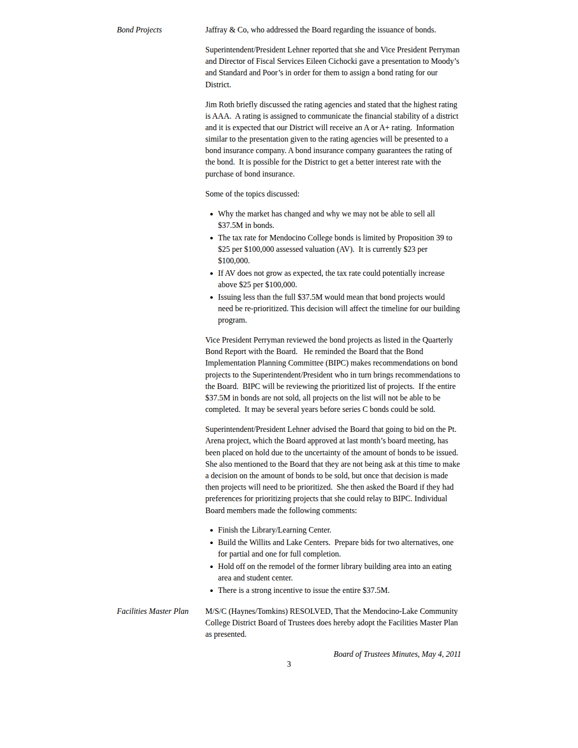Bond Projects
Jaffray & Co, who addressed the Board regarding the issuance of bonds.
Superintendent/President Lehner reported that she and Vice President Perryman and Director of Fiscal Services Eileen Cichocki gave a presentation to Moody’s and Standard and Poor’s in order for them to assign a bond rating for our District.
Jim Roth briefly discussed the rating agencies and stated that the highest rating is AAA. A rating is assigned to communicate the financial stability of a district and it is expected that our District will receive an A or A+ rating. Information similar to the presentation given to the rating agencies will be presented to a bond insurance company. A bond insurance company guarantees the rating of the bond. It is possible for the District to get a better interest rate with the purchase of bond insurance.
Some of the topics discussed:
Why the market has changed and why we may not be able to sell all $37.5M in bonds.
The tax rate for Mendocino College bonds is limited by Proposition 39 to $25 per $100,000 assessed valuation (AV). It is currently $23 per $100,000.
If AV does not grow as expected, the tax rate could potentially increase above $25 per $100,000.
Issuing less than the full $37.5M would mean that bond projects would need be re-prioritized. This decision will affect the timeline for our building program.
Vice President Perryman reviewed the bond projects as listed in the Quarterly Bond Report with the Board. He reminded the Board that the Bond Implementation Planning Committee (BIPC) makes recommendations on bond projects to the Superintendent/President who in turn brings recommendations to the Board. BIPC will be reviewing the prioritized list of projects. If the entire $37.5M in bonds are not sold, all projects on the list will not be able to be completed. It may be several years before series C bonds could be sold.
Superintendent/President Lehner advised the Board that going to bid on the Pt. Arena project, which the Board approved at last month’s board meeting, has been placed on hold due to the uncertainty of the amount of bonds to be issued. She also mentioned to the Board that they are not being ask at this time to make a decision on the amount of bonds to be sold, but once that decision is made then projects will need to be prioritized. She then asked the Board if they had preferences for prioritizing projects that she could relay to BIPC. Individual Board members made the following comments:
Finish the Library/Learning Center.
Build the Willits and Lake Centers. Prepare bids for two alternatives, one for partial and one for full completion.
Hold off on the remodel of the former library building area into an eating area and student center.
There is a strong incentive to issue the entire $37.5M.
Facilities Master Plan
M/S/C (Haynes/Tomkins) RESOLVED, That the Mendocino-Lake Community College District Board of Trustees does hereby adopt the Facilities Master Plan as presented.
Board of Trustees Minutes, May 4, 2011
3